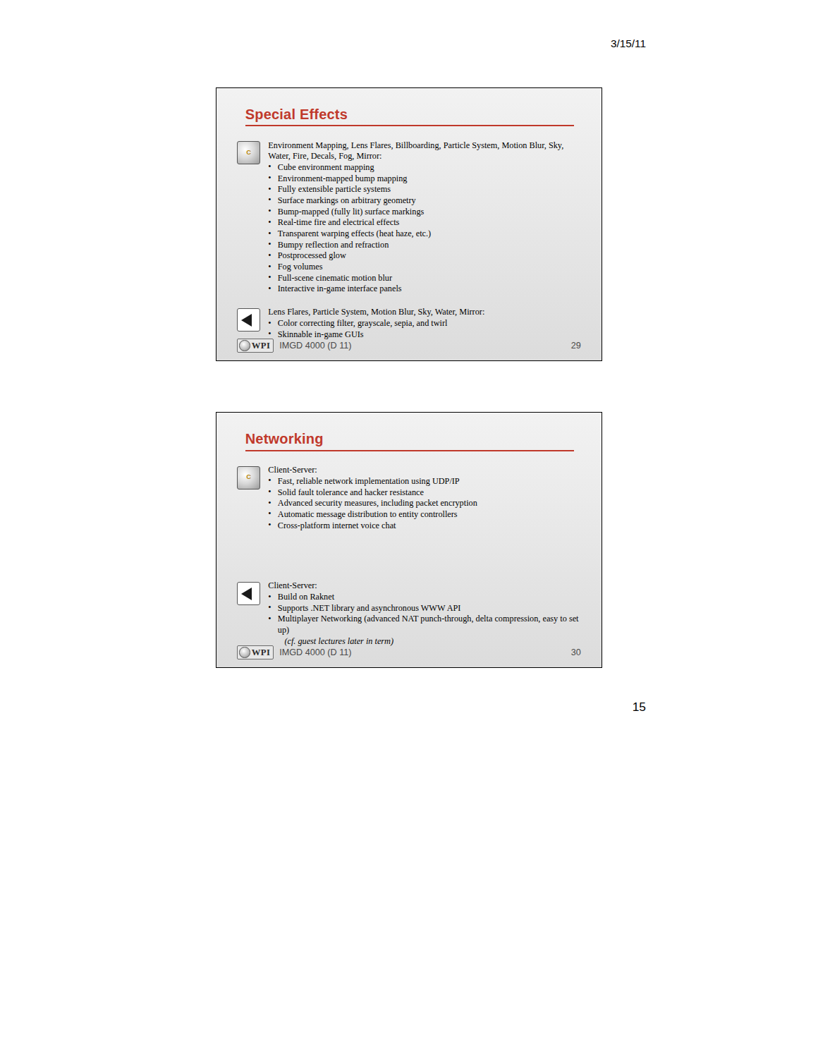3/15/11
Special Effects
C
Environment Mapping, Lens Flares, Billboarding, Particle System, Motion Blur, Sky, Water, Fire, Decals, Fog, Mirror:
Cube environment mapping
Environment-mapped bump mapping
Fully extensible particle systems
Surface markings on arbitrary geometry
Bump-mapped (fully lit) surface markings
Real-time fire and electrical effects
Transparent warping effects (heat haze, etc.)
Bumpy reflection and refraction
Postprocessed glow
Fog volumes
Full-scene cinematic motion blur
Interactive in-game interface panels
Lens Flares, Particle System, Motion Blur, Sky, Water, Mirror:
Color correcting filter, grayscale, sepia, and twirl
Skinnable in-game GUIs
WPI IMGD 4000 (D 11)
29
Networking
C
Client-Server:
Fast, reliable network implementation using UDP/IP
Solid fault tolerance and hacker resistance
Advanced security measures, including packet encryption
Automatic message distribution to entity controllers
Cross-platform internet voice chat
Client-Server:
Build on Raknet
Supports .NET library and asynchronous WWW API
Multiplayer Networking (advanced NAT punch-through, delta compression, easy to set up) (cf. guest lectures later in term)
WPI IMGD 4000 (D 11)
30
15